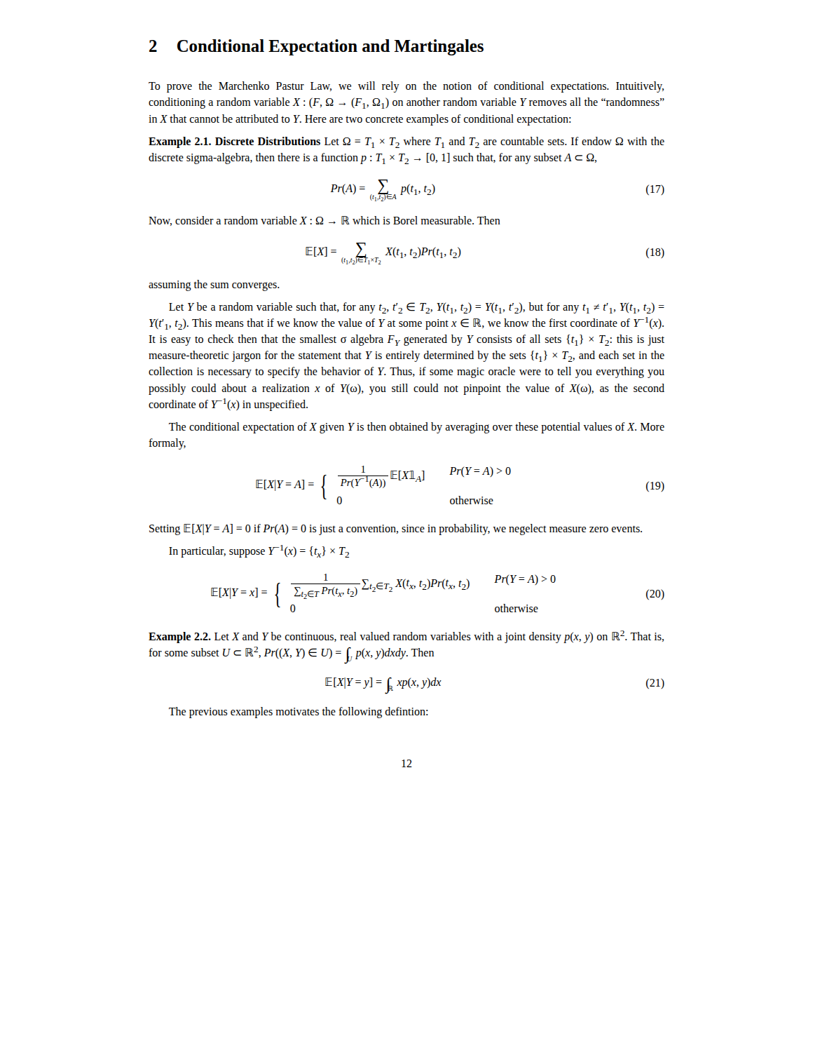2 Conditional Expectation and Martingales
To prove the Marchenko Pastur Law, we will rely on the notion of conditional expectations. Intuitively, conditioning a random variable X : (F, Ω → (F1, Ω1) on another random variable Y removes all the “randomness” in X that cannot be attributed to Y. Here are two concrete examples of conditional expectation:
Example 2.1. Discrete Distributions Let Ω = T1 × T2 where T1 and T2 are countable sets. If endow Ω with the discrete sigma-algebra, then there is a function p : T1 × T2 → [0, 1] such that, for any subset A ⊂ Ω,
Pr(A) = ∑(t1,t2)∈A p(t1, t2)
(17)
Now, consider a random variable X : Ω → ℝ which is Borel measurable. Then
𝔼[X] = ∑(t1,t2)∈T1×T2 X(t1, t2)Pr(t1, t2)
(18)
assuming the sum converges.
Let Y be a random variable such that, for any t2, t′2 ∈ T2, Y(t1, t2) = Y(t1, t′2), but for any t1 ≠ t′1, Y(t1, t2) = Y(t′1, t2). This means that if we know the value of Y at some point x ∈ ℝ, we know the first coordinate of Y−1(x). It is easy to check then that the smallest σ algebra FY generated by Y consists of all sets {t1} × T2: this is just measure-theoretic jargon for the statement that Y is entirely determined by the sets {t1} × T2, and each set in the collection is necessary to specify the behavior of Y. Thus, if some magic oracle were to tell you everything you possibly could about a realization x of Y(ω), you still could not pinpoint the value of X(ω), as the second coordinate of Y−1(x) in unspecified.
The conditional expectation of X given Y is then obtained by averaging over these potential values of X. More formaly,
𝔼[X|Y = A] = { 1 Pr(Y−1(A)) 𝔼[X𝟙A] Pr(Y = A) > 0 0 otherwise
(19)
Setting 𝔼[X|Y = A] = 0 if Pr(A) = 0 is just a convention, since in probability, we negelect measure zero events.
In particular, suppose Y−1(x) = {tx} × T2
𝔼[X|Y = x] = { 1∑t2∈T Pr(tx, t2)∑t2∈T2 X(tx, t2)Pr(tx, t2) Pr(Y = A) > 0 0 otherwise
(20)
Example 2.2. Let X and Y be continuous, real valued random variables with a joint density p(x, y) on ℝ2. That is, for some subset U ⊂ ℝ2, Pr((X, Y) ∈ U) = ∫U p(x, y)dxdy. Then
𝔼[X|Y = y] = ∫ℝ xp(x, y)dx
(21)
The previous examples motivates the following defintion:
12